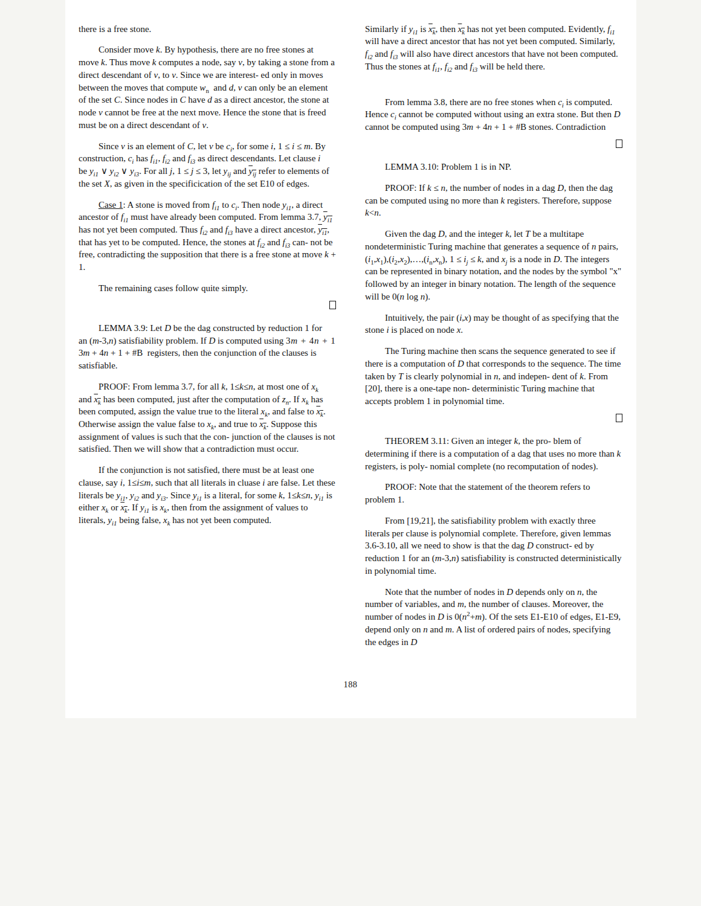there is a free stone.
Consider move k. By hypothesis, there are no free stones at move k. Thus move k computes a node, say v, by taking a stone from a direct descendant of v, to v. Since we are interest- ed only in moves between the moves that compute wn and d, v can only be an element of the set C. Since nodes in C have d as a direct ancestor, the stone at node v cannot be free at the next move. Hence the stone that is freed must be on a direct descendant of v.
Since v is an element of C, let v be ci, for some i, 1 ≤ i ≤ m. By construction, ci has fi1, fi2 and fi3 as direct descendants. Let clause i be yi1 ∨ yi2 ∨ yi3. For all j, 1 ≤ j ≤ 3, let yij and yij refer to elements of the set X, as given in the specificication of the set E10 of edges.
Case 1: A stone is moved from fi1 to ci. Then node yi1, a direct ancestor of fi1 must have already been computed. From lemma 3.7, yi1 has not yet been computed. Thus fi2 and fi3 have a direct ancestor, yi1, that has yet to be computed. Hence, the stones at fi2 and fi3 can- not be free, contradicting the supposition that there is a free stone at move k + 1.
The remaining cases follow quite simply.
LEMMA 3.9: Let D be the dag constructed by reduction 1 for an (m-3,n) satisfiability problem. If D is computed using 3m + 4n + 1 3m + 4n + 1 + #B registers, then the conjunction of the clauses is satisfiable.
PROOF: From lemma 3.7, for all k, 1≤k≤n, at most one of xk and xk has been computed, just after the computation of zn. If xk has been computed, assign the value true to the literal xk, and false to xk. Otherwise assign the value false to xk, and true to xk. Suppose this assignment of values is such that the con- junction of the clauses is not satisfied. Then we will show that a contradiction must occur.
If the conjunction is not satisfied, there must be at least one clause, say i, 1≤i≤m, such that all literals in cluase i are false. Let these literals be yi1, yi2 and yi3. Since yi1 is a literal, for some k, 1≤k≤n, yi1 is either xk or xk. If yi1 is xk, then from the assignment of values to literals, yi1 being false, xk has not yet been computed.
Similarly if yi1 is xk, then xk has not yet been computed. Evidently, fi1 will have a direct ancestor that has not yet been computed. Similarly, fi2 and fi3 will also have direct ancestors that have not been computed. Thus the stones at fi1, fi2 and fi3 will be held there.
From lemma 3.8, there are no free stones when ci is computed. Hence ci cannot be computed without using an extra stone. But then D cannot be computed using 3m + 4n + 1 + #B stones. Contradiction
LEMMA 3.10: Problem 1 is in NP.
PROOF: If k ≤ n, the number of nodes in a dag D, then the dag can be computed using no more than k registers. Therefore, suppose k<n.
Given the dag D, and the integer k, let T be a multitape nondeterministic Turing machine that generates a sequence of n pairs, (i1,x1),(i2,x2),…,(in,xn), 1 ≤ ij ≤ k, and xj is a node in D. The integers can be represented in binary notation, and the nodes by the symbol "x" followed by an integer in binary notation. The length of the sequence will be 0(n log n).
Intuitively, the pair (i,x) may be thought of as specifying that the stone i is placed on node x.
The Turing machine then scans the sequence generated to see if there is a computation of D that corresponds to the sequence. The time taken by T is clearly polynomial in n, and indepen- dent of k. From [20], there is a one-tape non- deterministic Turing machine that accepts problem 1 in polynomial time.
THEOREM 3.11: Given an integer k, the pro- blem of determining if there is a computation of a dag that uses no more than k registers, is poly- nomial complete (no recomputation of nodes).
PROOF: Note that the statement of the theorem refers to problem 1.
From [19,21], the satisfiability problem with exactly three literals per clause is polynomial complete. Therefore, given lemmas 3.6-3.10, all we need to show is that the dag D construct- ed by reduction 1 for an (m-3,n) satisfiability is constructed deterministically in polynomial time.
Note that the number of nodes in D depends only on n, the number of variables, and m, the number of clauses. Moreover, the number of nodes in D is 0(n2+m). Of the sets E1-E10 of edges, E1-E9, depend only on n and m. A list of ordered pairs of nodes, specifying the edges in D
188